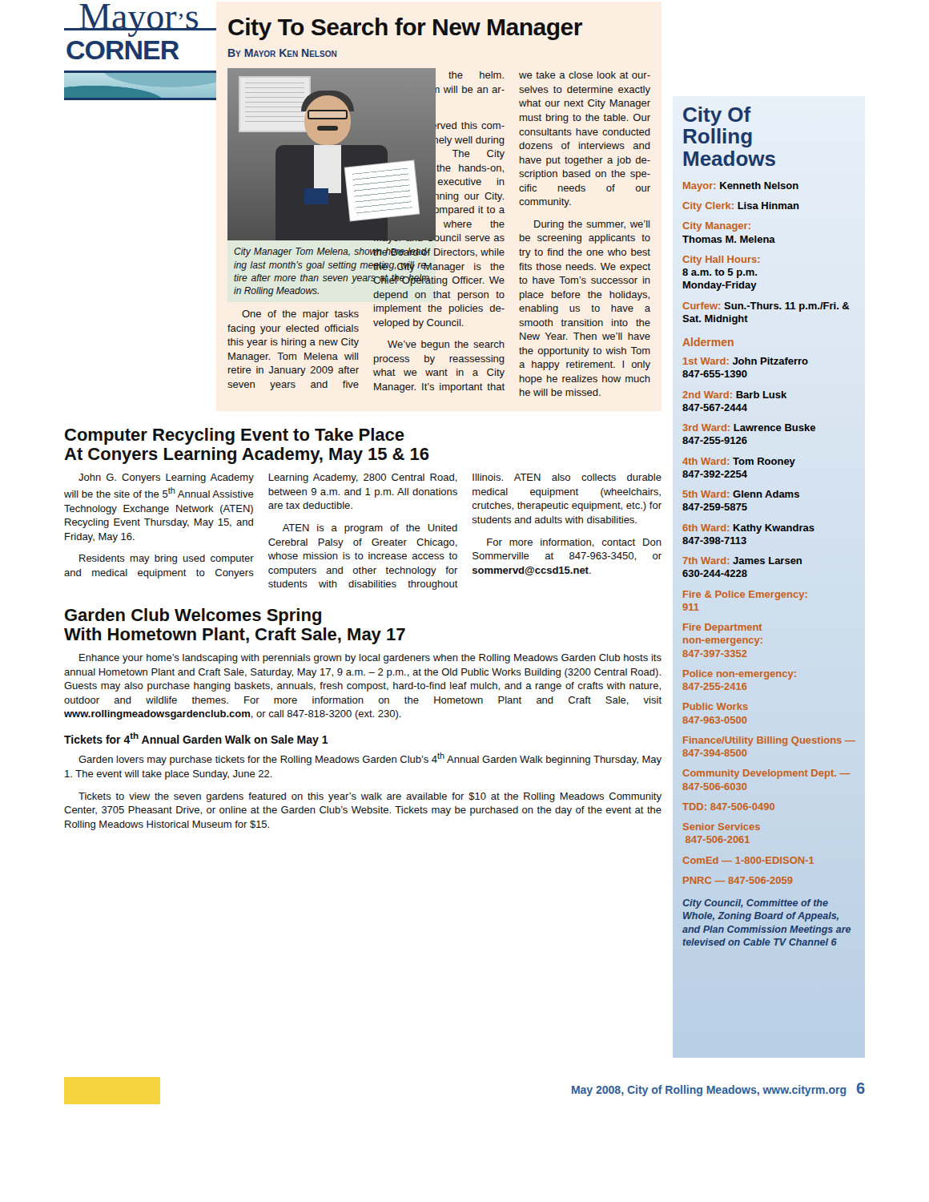Mayor’s
CORNER
City To Search for New Manager
By Mayor Ken Nelson
City Manager Tom Melena, shown here leading last month’s goal setting meeting, will retire after more than seven years at the helm in Rolling Meadows.
One of the major tasks facing your elected officials this year is hiring a new City Manager. Tom Melena will retire in January 2009 after seven years and five months at the helm. Replacing him will be an arduous task.
He has served this community extremely well during his tenure. The City Manager is the hands-on, day-to-day executive in charge of running our City. I’ve always compared it to a corporation where the Mayor and Council serve as the Board of Directors, while the City Manager is the Chief Operating Officer. We depend on that person to implement the policies developed by Council.
We’ve begun the search process by reassessing what we want in a City Manager. It’s important that we take a close look at ourselves to determine exactly what our next City Manager must bring to the table. Our consultants have conducted dozens of interviews and have put together a job description based on the specific needs of our community.
During the summer, we’ll be screening applicants to try to find the one who best fits those needs. We expect to have Tom’s successor in place before the holidays, enabling us to have a smooth transition into the New Year. Then we’ll have the opportunity to wish Tom a happy retirement. I only hope he realizes how much he will be missed.
Computer Recycling Event to Take Place
At Conyers Learning Academy, May 15 & 16
John G. Conyers Learning Academy will be the site of the 5th Annual Assistive Technology Exchange Network (ATEN) Recycling Event Thursday, May 15, and Friday, May 16.
Residents may bring used computer and medical equipment to Conyers Learning Academy, 2800 Central Road, between 9 a.m. and 1 p.m. All donations are tax deductible.
ATEN is a program of the United Cerebral Palsy of Greater Chicago, whose mission is to increase access to computers and other technology for students with disabilities throughout Illinois. ATEN also collects durable medical equipment (wheelchairs, crutches, therapeutic equipment, etc.) for students and adults with disabilities.
For more information, contact Don Sommerville at 847-963-3450, or sommervd@ccsd15.net.
Garden Club Welcomes Spring
With Hometown Plant, Craft Sale, May 17
Enhance your home’s landscaping with perennials grown by local gardeners when the Rolling Meadows Garden Club hosts its annual Hometown Plant and Craft Sale, Saturday, May 17, 9 a.m. – 2 p.m., at the Old Public Works Building (3200 Central Road). Guests may also purchase hanging baskets, annuals, fresh compost, hard-to-find leaf mulch, and a range of crafts with nature, outdoor and wildlife themes. For more information on the Hometown Plant and Craft Sale, visit www.rollingmeadowsgardenclub.com, or call 847-818-3200 (ext. 230).
Tickets for 4th Annual Garden Walk on Sale May 1
Garden lovers may purchase tickets for the Rolling Meadows Garden Club’s 4th Annual Garden Walk beginning Thursday, May 1. The event will take place Sunday, June 22.
Tickets to view the seven gardens featured on this year’s walk are available for $10 at the Rolling Meadows Community Center, 3705 Pheasant Drive, or online at the Garden Club’s Website. Tickets may be purchased on the day of the event at the Rolling Meadows Historical Museum for $15.
City Of
Rolling
Meadows
Mayor: Kenneth Nelson
City Clerk: Lisa Hinman
City Manager:
Thomas M. Melena
City Hall Hours:
8 a.m. to 5 p.m.
Monday-Friday
Curfew: Sun.-Thurs. 11 p.m./Fri. & Sat. Midnight
Aldermen
1st Ward: John Pitzaferro
847-655-1390
2nd Ward: Barb Lusk
847-567-2444
3rd Ward: Lawrence Buske
847-255-9126
4th Ward: Tom Rooney
847-392-2254
5th Ward: Glenn Adams
847-259-5875
6th Ward: Kathy Kwandras
847-398-7113
7th Ward: James Larsen
630-244-4228
Fire & Police Emergency:
911
Fire Department
non-emergency:
847-397-3352
Police non-emergency:
847-255-2416
Public Works
847-963-0500
Finance/Utility Billing Questions — 847-394-8500
Community Development Dept. — 847-506-6030
TDD: 847-506-0490
Senior Services
847-506-2061
ComEd — 1-800-EDISON-1
PNRC — 847-506-2059
City Council, Committee of the Whole, Zoning Board of Appeals, and Plan Commission Meetings are televised on Cable TV Channel 6
May 2008, City of Rolling Meadows, www.cityrm.org 6